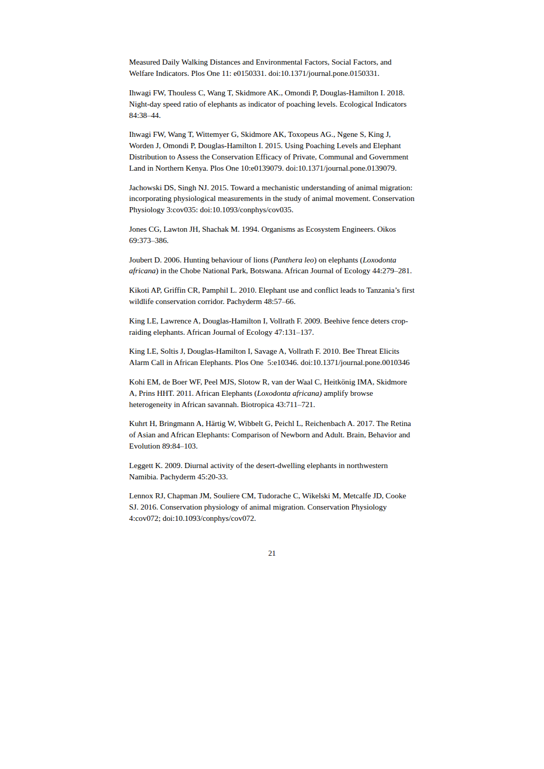Measured Daily Walking Distances and Environmental Factors, Social Factors, and Welfare Indicators. Plos One 11: e0150331. doi:10.1371/journal.pone.0150331.
Ihwagi FW, Thouless C, Wang T, Skidmore AK., Omondi P, Douglas-Hamilton I. 2018. Night-day speed ratio of elephants as indicator of poaching levels. Ecological Indicators 84:38–44.
Ihwagi FW, Wang T, Wittemyer G, Skidmore AK, Toxopeus AG., Ngene S, King J, Worden J, Omondi P, Douglas-Hamilton I. 2015. Using Poaching Levels and Elephant Distribution to Assess the Conservation Efficacy of Private, Communal and Government Land in Northern Kenya. Plos One 10:e0139079. doi:10.1371/journal.pone.0139079.
Jachowski DS, Singh NJ. 2015. Toward a mechanistic understanding of animal migration: incorporating physiological measurements in the study of animal movement. Conservation Physiology 3:cov035: doi:10.1093/conphys/cov035.
Jones CG, Lawton JH, Shachak M. 1994. Organisms as Ecosystem Engineers. Oikos 69:373–386.
Joubert D. 2006. Hunting behaviour of lions (Panthera leo) on elephants (Loxodonta africana) in the Chobe National Park, Botswana. African Journal of Ecology 44:279–281.
Kikoti AP, Griffin CR, Pamphil L. 2010. Elephant use and conflict leads to Tanzania’s first wildlife conservation corridor. Pachyderm 48:57–66.
King LE, Lawrence A, Douglas-Hamilton I, Vollrath F. 2009. Beehive fence deters crop-raiding elephants. African Journal of Ecology 47:131–137.
King LE, Soltis J, Douglas-Hamilton I, Savage A, Vollrath F. 2010. Bee Threat Elicits Alarm Call in African Elephants. Plos One 5:e10346. doi:10.1371/journal.pone.0010346
Kohi EM, de Boer WF, Peel MJS, Slotow R, van der Waal C, Heitkönig IMA, Skidmore A, Prins HHT. 2011. African Elephants (Loxodonta africana) amplify browse heterogeneity in African savannah. Biotropica 43:711–721.
Kuhrt H, Bringmann A, Härtig W, Wibbelt G, Peichl L, Reichenbach A. 2017. The Retina of Asian and African Elephants: Comparison of Newborn and Adult. Brain, Behavior and Evolution 89:84–103.
Leggett K. 2009. Diurnal activity of the desert-dwelling elephants in northwestern Namibia. Pachyderm 45:20-33.
Lennox RJ, Chapman JM, Souliere CM, Tudorache C, Wikelski M, Metcalfe JD, Cooke SJ. 2016. Conservation physiology of animal migration. Conservation Physiology 4:cov072; doi:10.1093/conphys/cov072.
21